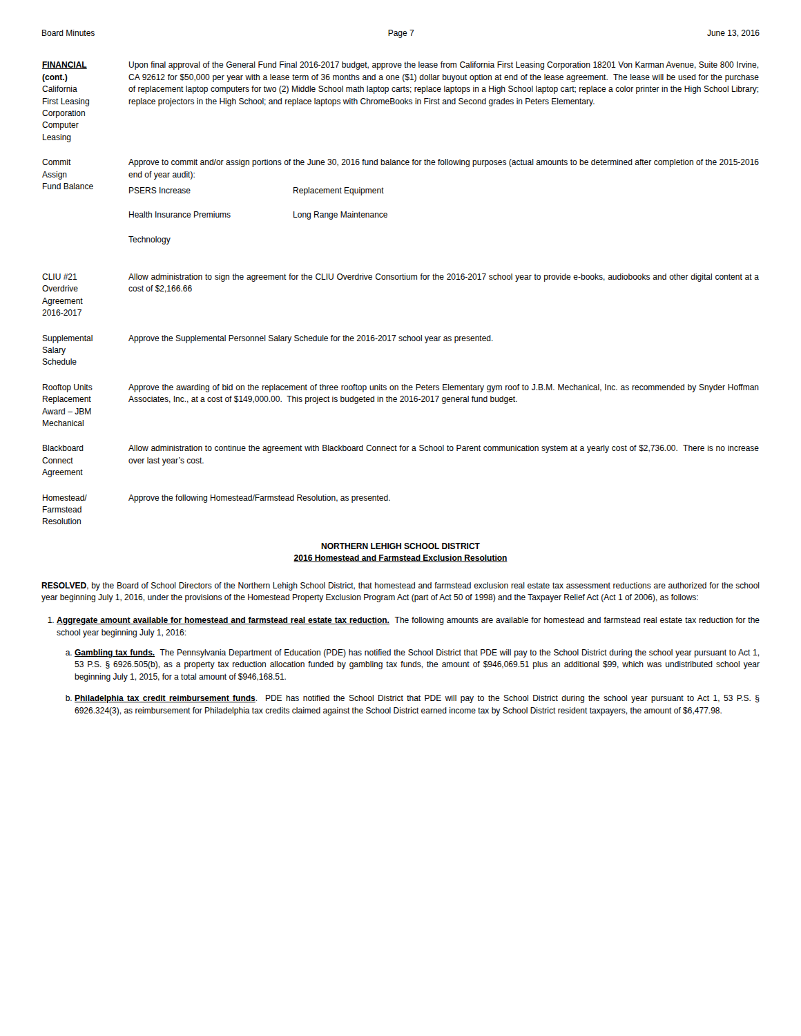Board Minutes
Page 7
June 13, 2016
| FINANCIAL (cont.) California First Leasing Corporation Computer Leasing | Upon final approval of the General Fund Final 2016-2017 budget, approve the lease from California First Leasing Corporation 18201 Von Karman Avenue, Suite 800 Irvine, CA 92612 for $50,000 per year with a lease term of 36 months and a one ($1) dollar buyout option at end of the lease agreement. The lease will be used for the purchase of replacement laptop computers for two (2) Middle School math laptop carts; replace laptops in a High School laptop cart; replace a color printer in the High School Library; replace projectors in the High School; and replace laptops with ChromeBooks in First and Second grades in Peters Elementary. |
| Commit Assign Fund Balance | Approve to commit and/or assign portions of the June 30, 2016 fund balance for the following purposes (actual amounts to be determined after completion of the 2015-2016 end of year audit): / PSERS Increase / Replacement Equipment / / Health Insurance Premiums / Long Range Maintenance / / Technology / / |
| CLIU #21 Overdrive Agreement 2016-2017 | Allow administration to sign the agreement for the CLIU Overdrive Consortium for the 2016-2017 school year to provide e-books, audiobooks and other digital content at a cost of $2,166.66 |
| Supplemental Salary Schedule | Approve the Supplemental Personnel Salary Schedule for the 2016-2017 school year as presented. |
| Rooftop Units Replacement Award – JBM Mechanical | Approve the awarding of bid on the replacement of three rooftop units on the Peters Elementary gym roof to J.B.M. Mechanical, Inc. as recommended by Snyder Hoffman Associates, Inc., at a cost of $149,000.00. This project is budgeted in the 2016-2017 general fund budget. |
| Blackboard Connect Agreement | Allow administration to continue the agreement with Blackboard Connect for a School to Parent communication system at a yearly cost of $2,736.00. There is no increase over last year’s cost. |
| Homestead/ Farmstead Resolution | Approve the following Homestead/Farmstead Resolution, as presented. |
NORTHERN LEHIGH SCHOOL DISTRICT
2016 Homestead and Farmstead Exclusion Resolution
RESOLVED, by the Board of School Directors of the Northern Lehigh School District, that homestead and farmstead exclusion real estate tax assessment reductions are authorized for the school year beginning July 1, 2016, under the provisions of the Homestead Property Exclusion Program Act (part of Act 50 of 1998) and the Taxpayer Relief Act (Act 1 of 2006), as follows:
Aggregate amount available for homestead and farmstead real estate tax reduction. The following amounts are available for homestead and farmstead real estate tax reduction for the school year beginning July 1, 2016:
Gambling tax funds. The Pennsylvania Department of Education (PDE) has notified the School District that PDE will pay to the School District during the school year pursuant to Act 1, 53 P.S. § 6926.505(b), as a property tax reduction allocation funded by gambling tax funds, the amount of $946,069.51 plus an additional $99, which was undistributed school year beginning July 1, 2015, for a total amount of $946,168.51.
Philadelphia tax credit reimbursement funds. PDE has notified the School District that PDE will pay to the School District during the school year pursuant to Act 1, 53 P.S. § 6926.324(3), as reimbursement for Philadelphia tax credits claimed against the School District earned income tax by School District resident taxpayers, the amount of $6,477.98.